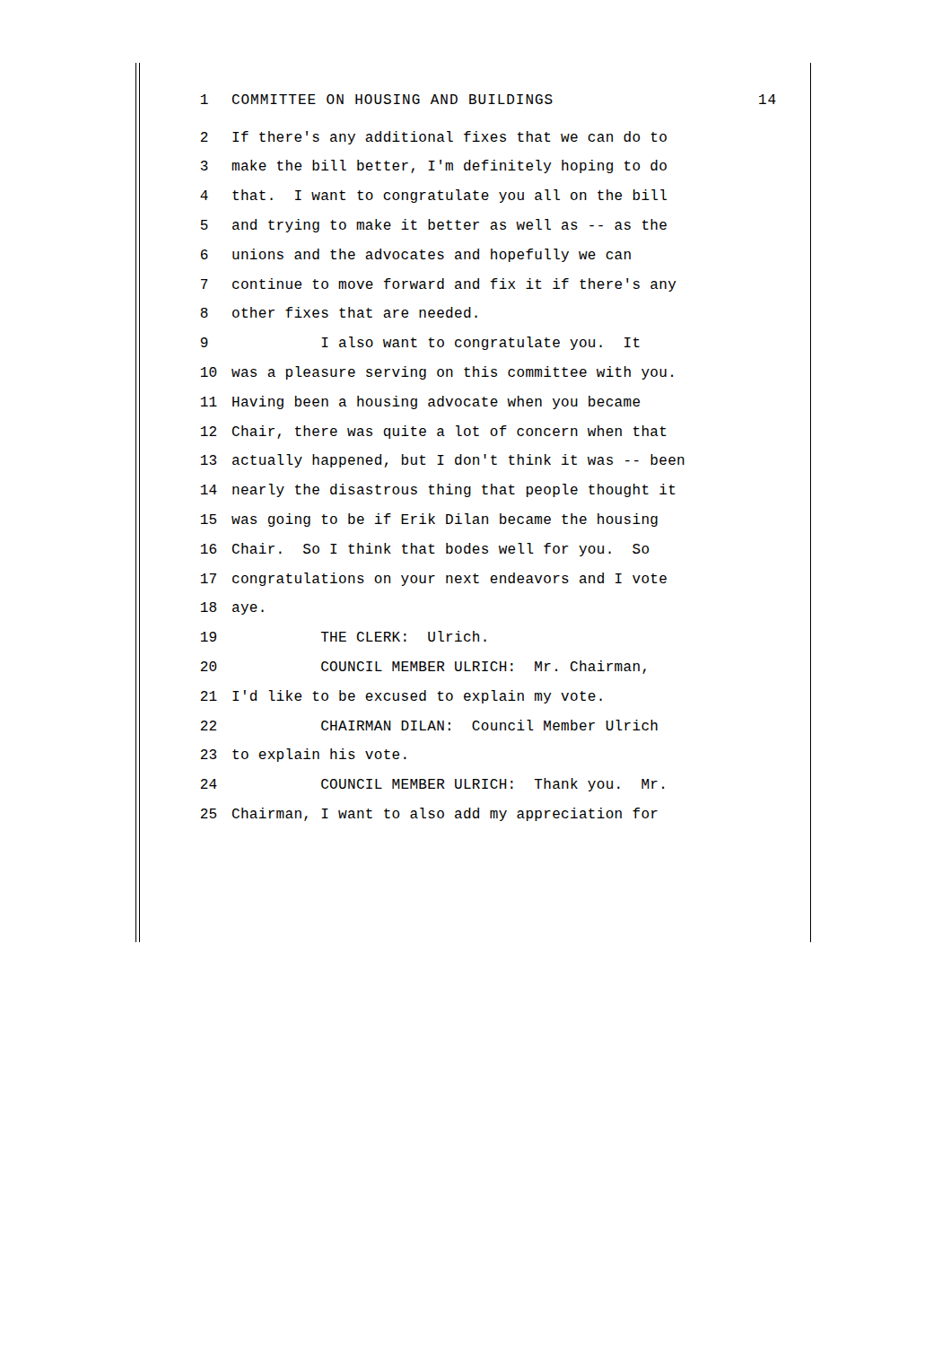1 COMMITTEE ON HOUSING AND BUILDINGS 14
If there's any additional fixes that we can do to
make the bill better, I'm definitely hoping to do
that. I want to congratulate you all on the bill
and trying to make it better as well as -- as the
unions and the advocates and hopefully we can
continue to move forward and fix it if there's any
other fixes that are needed.
I also want to congratulate you. It
was a pleasure serving on this committee with you.
Having been a housing advocate when you became
Chair, there was quite a lot of concern when that
actually happened, but I don't think it was -- been
nearly the disastrous thing that people thought it
was going to be if Erik Dilan became the housing
Chair. So I think that bodes well for you. So
congratulations on your next endeavors and I vote
aye.
THE CLERK: Ulrich.
COUNCIL MEMBER ULRICH: Mr. Chairman,
I'd like to be excused to explain my vote.
CHAIRMAN DILAN: Council Member Ulrich
to explain his vote.
COUNCIL MEMBER ULRICH: Thank you. Mr.
Chairman, I want to also add my appreciation for